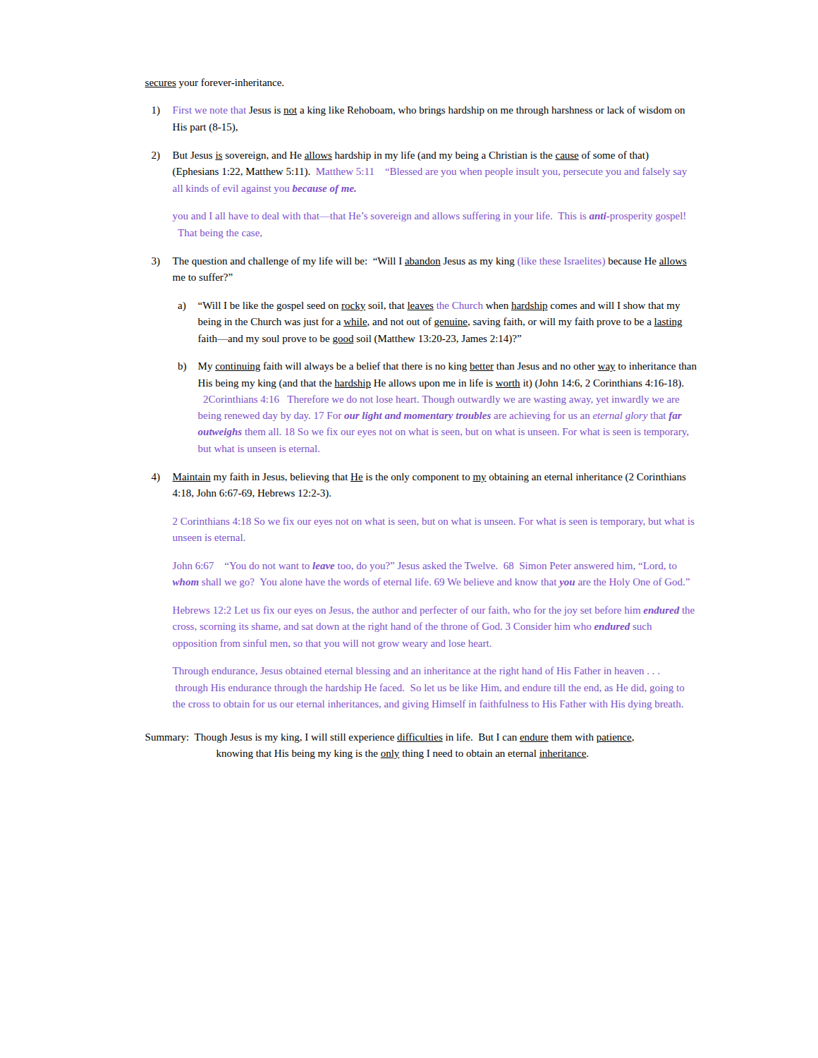secures your forever-inheritance.
First we note that Jesus is not a king like Rehoboam, who brings hardship on me through harshness or lack of wisdom on His part (8-15),
But Jesus is sovereign, and He allows hardship in my life (and my being a Christian is the cause of some of that) (Ephesians 1:22, Matthew 5:11). Matthew 5:11 “Blessed are you when people insult you, persecute you and falsely say all kinds of evil against you because of me.
you and I all have to deal with that—that He’s sovereign and allows suffering in your life. This is anti-prosperity gospel! That being the case,
The question and challenge of my life will be: “Will I abandon Jesus as my king (like these Israelites) because He allows me to suffer?”
“Will I be like the gospel seed on rocky soil, that leaves the Church when hardship comes and will I show that my being in the Church was just for a while, and not out of genuine, saving faith, or will my faith prove to be a lasting faith—and my soul prove to be good soil (Matthew 13:20-23, James 2:14)?”
My continuing faith will always be a belief that there is no king better than Jesus and no other way to inheritance than His being my king (and that the hardship He allows upon me in life is worth it) (John 14:6, 2 Corinthians 4:16-18). 2Corinthians 4:16 Therefore we do not lose heart. Though outwardly we are wasting away, yet inwardly we are being renewed day by day. 17 For our light and momentary troubles are achieving for us an eternal glory that far outweighs them all. 18 So we fix our eyes not on what is seen, but on what is unseen. For what is seen is temporary, but what is unseen is eternal.
Maintain my faith in Jesus, believing that He is the only component to my obtaining an eternal inheritance (2 Corinthians 4:18, John 6:67-69, Hebrews 12:2-3).
2 Corinthians 4:18 So we fix our eyes not on what is seen, but on what is unseen. For what is seen is temporary, but what is unseen is eternal.
John 6:67 “You do not want to leave too, do you?” Jesus asked the Twelve. 68 Simon Peter answered him, “Lord, to whom shall we go? You alone have the words of eternal life. 69 We believe and know that you are the Holy One of God.”
Hebrews 12:2 Let us fix our eyes on Jesus, the author and perfecter of our faith, who for the joy set before him endured the cross, scorning its shame, and sat down at the right hand of the throne of God. 3 Consider him who endured such opposition from sinful men, so that you will not grow weary and lose heart.
Through endurance, Jesus obtained eternal blessing and an inheritance at the right hand of His Father in heaven . . . through His endurance through the hardship He faced. So let us be like Him, and endure till the end, as He did, going to the cross to obtain for us our eternal inheritances, and giving Himself in faithfulness to His Father with His dying breath.
Summary: Though Jesus is my king, I will still experience difficulties in life. But I can endure them with patience, knowing that His being my king is the only thing I need to obtain an eternal inheritance.